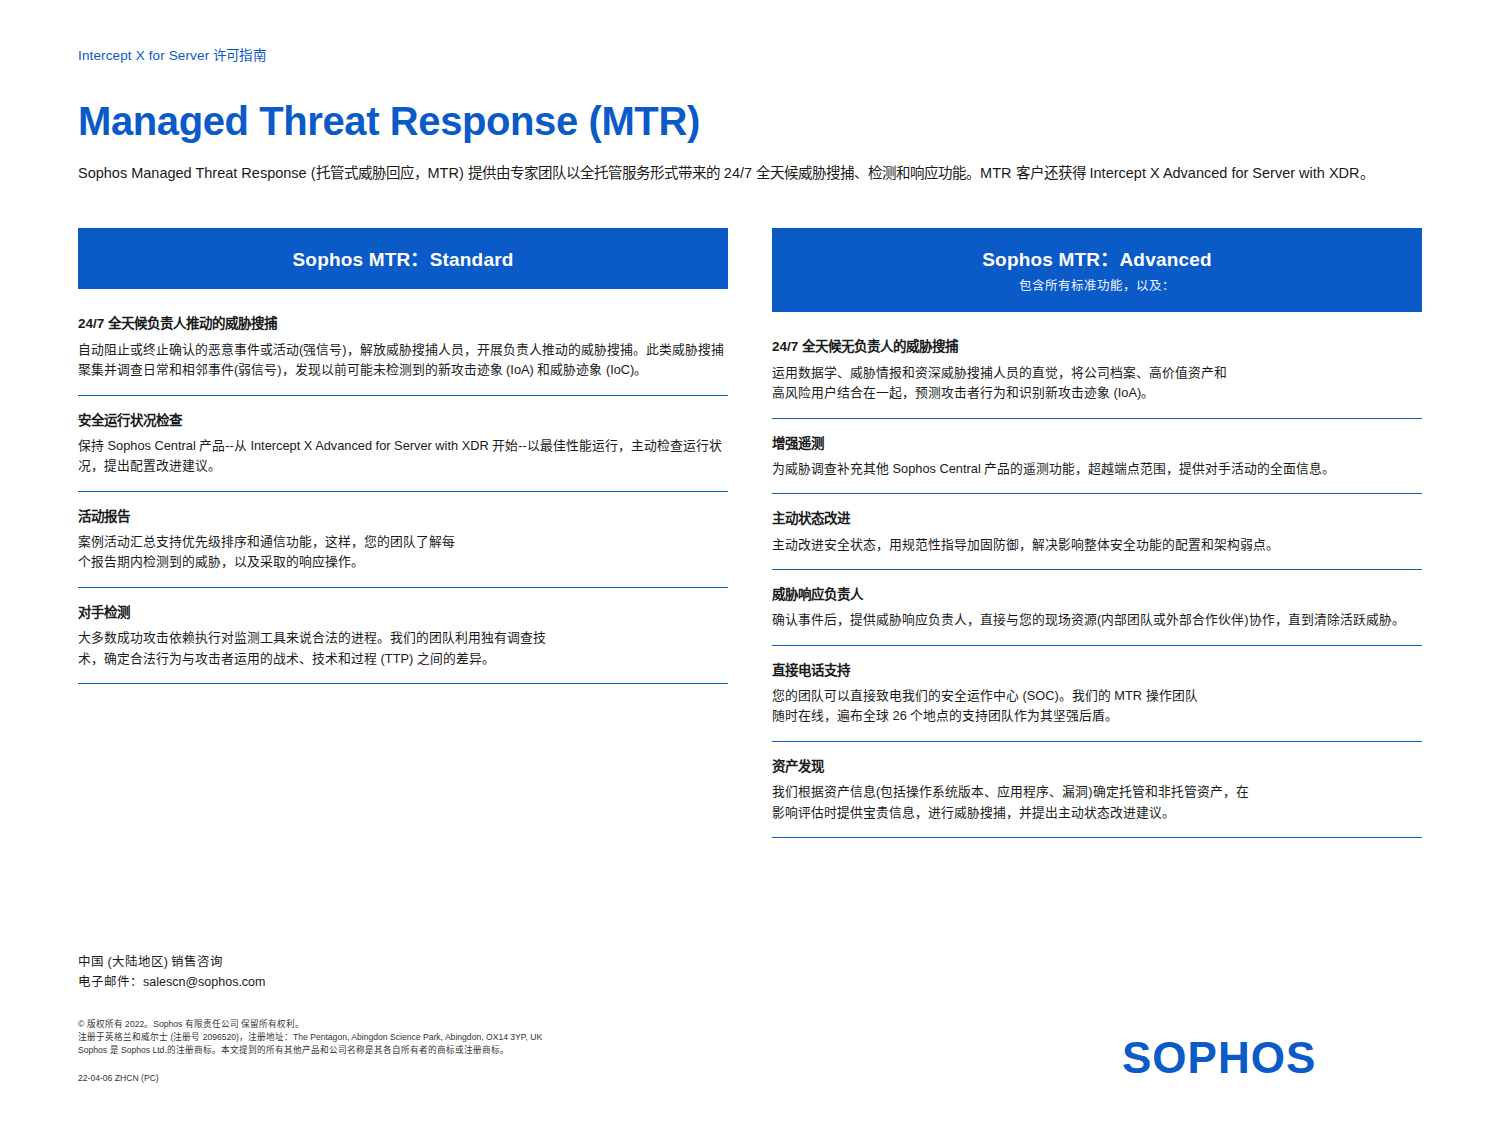Intercept X for Server 许可指南
Managed Threat Response (MTR)
Sophos Managed Threat Response (托管式威胁回应，MTR) 提供由专家团队以全托管服务形式带来的 24/7 全天候威胁搜捕、检测和响应功能。MTR 客户还获得 Intercept X Advanced for Server with XDR。
Sophos MTR：Standard
24/7 全天候负责人推动的威胁搜捕
自动阻止或终止确认的恶意事件或活动(强信号)，解放威胁搜捕人员，开展负责人推动的威胁搜捕。此类威胁搜捕聚集并调查日常和相邻事件(弱信号)，发现以前可能未检测到的新攻击迹象 (IoA) 和威胁迹象 (IoC)。
安全运行状况检查
保持 Sophos Central 产品--从 Intercept X Advanced for Server with XDR 开始--以最佳性能运行，主动检查运行状况，提出配置改进建议。
活动报告
案例活动汇总支持优先级排序和通信功能，这样，您的团队了解每
个报告期内检测到的威胁，以及采取的响应操作。
对手检测
大多数成功攻击依赖执行对监测工具来说合法的进程。我们的团队利用独有调查技
术，确定合法行为与攻击者运用的战术、技术和过程 (TTP) 之间的差异。
Sophos MTR：Advanced
包含所有标准功能，以及：
24/7 全天候无负责人的威胁搜捕
运用数据学、威胁情报和资深威胁搜捕人员的直觉，将公司档案、高价值资产和
高风险用户结合在一起，预测攻击者行为和识别新攻击迹象 (IoA)。
增强遥测
为威胁调查补充其他 Sophos Central 产品的遥测功能，超越端点范围，提供对手活动的全面信息。
主动状态改进
主动改进安全状态，用规范性指导加固防御，解决影响整体安全功能的配置和架构弱点。
威胁响应负责人
确认事件后，提供威胁响应负责人，直接与您的现场资源(内部团队或外部合作伙伴)协作，直到清除活跃威胁。
直接电话支持
您的团队可以直接致电我们的安全运作中心 (SOC)。我们的 MTR 操作团队
随时在线，遍布全球 26 个地点的支持团队作为其坚强后盾。
资产发现
我们根据资产信息(包括操作系统版本、应用程序、漏洞)确定托管和非托管资产，在
影响评估时提供宝贵信息，进行威胁搜捕，并提出主动状态改进建议。
中国 (大陆地区) 销售咨询
电子邮件：salescn@sophos.com
© 版权所有 2022。Sophos 有限责任公司 保留所有权利。
注册于英格兰和威尔士 (注册号 2096520)，注册地址：The Pentagon, Abingdon Science Park, Abingdon, OX14 3YP, UK
Sophos 是 Sophos Ltd.的注册商标。本文提到的所有其他产品和公司名称是其各自所有者的商标或注册商标。
22-04-06 ZHCN (PC)
SOPHOS SOPHOS